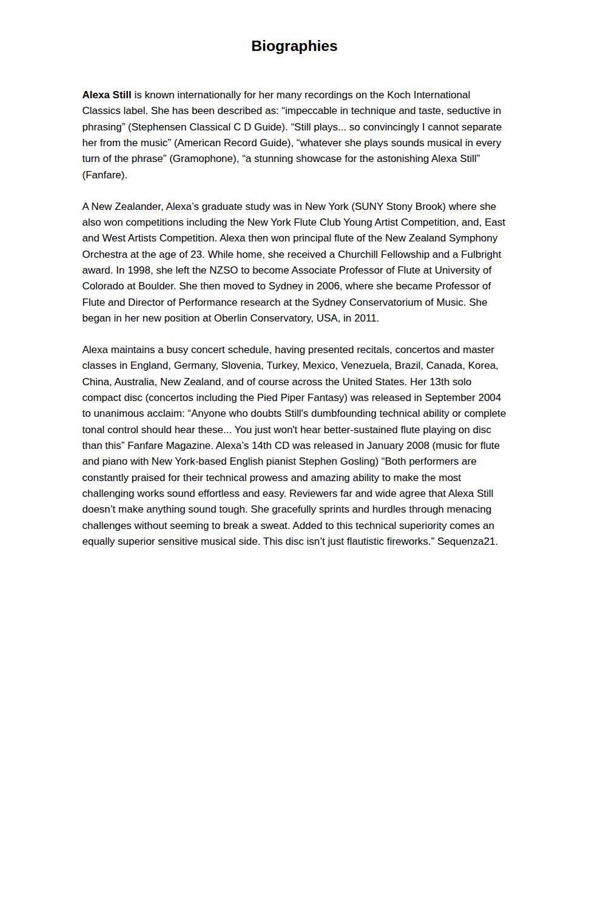Biographies
Alexa Still is known internationally for her many recordings on the Koch International Classics label. She has been described as: “impeccable in technique and taste, seductive in phrasing” (Stephensen Classical C D Guide). “Still plays... so convincingly I cannot separate her from the music” (American Record Guide), “whatever she plays sounds musical in every turn of the phrase” (Gramophone), “a stunning showcase for the astonishing Alexa Still” (Fanfare).
A New Zealander, Alexa’s graduate study was in New York (SUNY Stony Brook) where she also won competitions including the New York Flute Club Young Artist Competition, and, East and West Artists Competition. Alexa then won principal flute of the New Zealand Symphony Orchestra at the age of 23. While home, she received a Churchill Fellowship and a Fulbright award. In 1998, she left the NZSO to become Associate Professor of Flute at University of Colorado at Boulder. She then moved to Sydney in 2006, where she became Professor of Flute and Director of Performance research at the Sydney Conservatorium of Music. She began in her new position at Oberlin Conservatory, USA, in 2011.
Alexa maintains a busy concert schedule, having presented recitals, concertos and master classes in England, Germany, Slovenia, Turkey, Mexico, Venezuela, Brazil, Canada, Korea, China, Australia, New Zealand, and of course across the United States. Her 13th solo compact disc (concertos including the Pied Piper Fantasy) was released in September 2004 to unanimous acclaim: “Anyone who doubts Still's dumbfounding technical ability or complete tonal control should hear these... You just won't hear better-sustained flute playing on disc than this” Fanfare Magazine. Alexa’s 14th CD was released in January 2008 (music for flute and piano with New York-based English pianist Stephen Gosling) “Both performers are constantly praised for their technical prowess and amazing ability to make the most challenging works sound effortless and easy. Reviewers far and wide agree that Alexa Still doesn’t make anything sound tough. She gracefully sprints and hurdles through menacing challenges without seeming to break a sweat. Added to this technical superiority comes an equally superior sensitive musical side. This disc isn’t just flautistic fireworks.” Sequenza21.